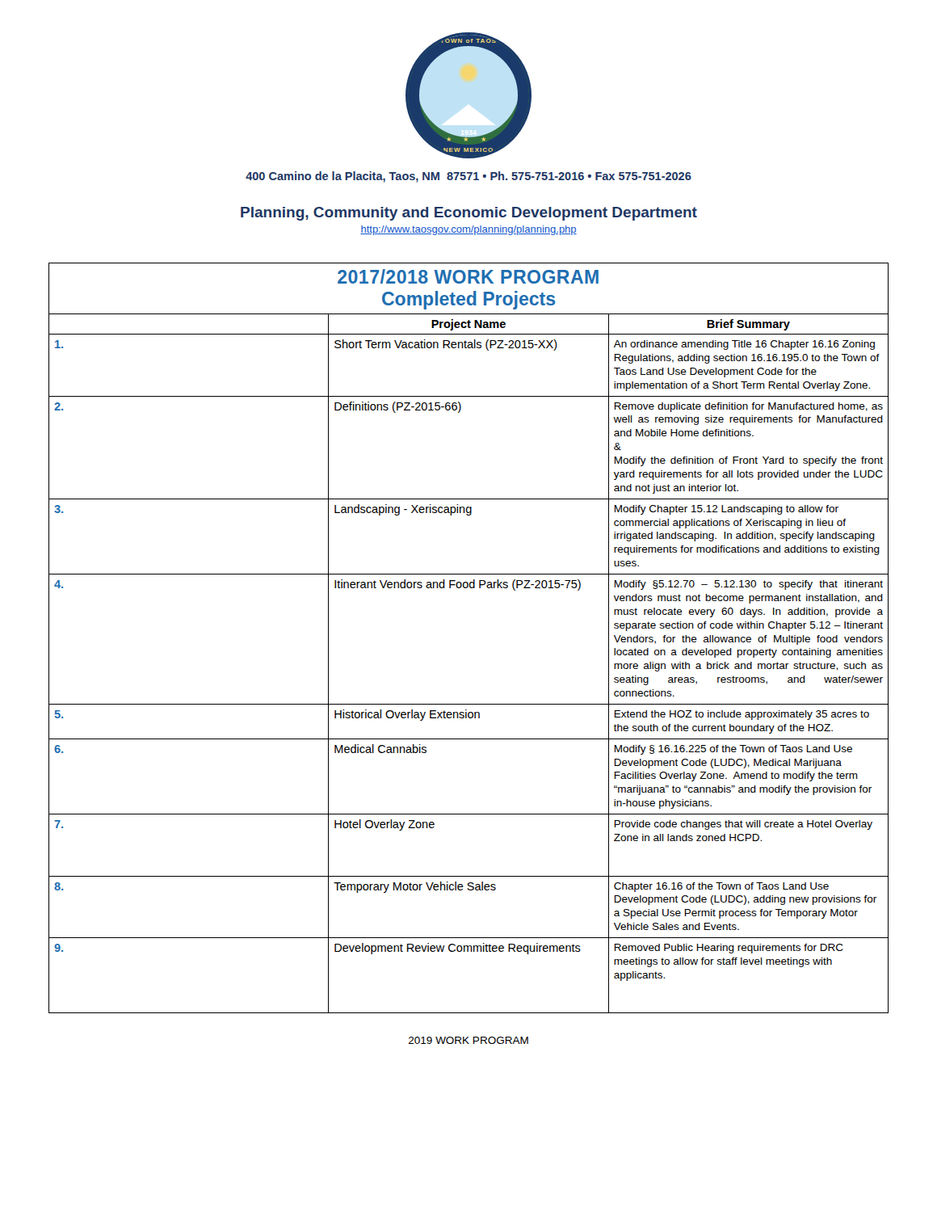TOWN of TAOS
1934
★ ★ ★
NEW MEXICO
400 Camino de la Placita, Taos, NM 87571 • Ph. 575-751-2016 • Fax 575-751-2026
Planning, Community and Economic Development Department
http://www.taosgov.com/planning/planning.php
| 2017/2018 WORK PROGRAM Completed Projects |
| | Project Name | Brief Summary |
| 1. | Short Term Vacation Rentals (PZ-2015-XX) | An ordinance amending Title 16 Chapter 16.16 Zoning Regulations, adding section 16.16.195.0 to the Town of Taos Land Use Development Code for the implementation of a Short Term Rental Overlay Zone. |
| 2. | Definitions (PZ-2015-66) | Remove duplicate definition for Manufactured home, as well as removing size requirements for Manufactured and Mobile Home definitions. & Modify the definition of Front Yard to specify the front yard requirements for all lots provided under the LUDC and not just an interior lot. |
| 3. | Landscaping - Xeriscaping | Modify Chapter 15.12 Landscaping to allow for commercial applications of Xeriscaping in lieu of irrigated landscaping. In addition, specify landscaping requirements for modifications and additions to existing uses. |
| 4. | Itinerant Vendors and Food Parks (PZ-2015-75) | Modify §5.12.70 – 5.12.130 to specify that itinerant vendors must not become permanent installation, and must relocate every 60 days. In addition, provide a separate section of code within Chapter 5.12 – Itinerant Vendors, for the allowance of Multiple food vendors located on a developed property containing amenities more align with a brick and mortar structure, such as seating areas, restrooms, and water/sewer connections. |
| 5. | Historical Overlay Extension | Extend the HOZ to include approximately 35 acres to the south of the current boundary of the HOZ. |
| 6. | Medical Cannabis | Modify § 16.16.225 of the Town of Taos Land Use Development Code (LUDC), Medical Marijuana Facilities Overlay Zone. Amend to modify the term “marijuana” to “cannabis” and modify the provision for in-house physicians. |
| 7. | Hotel Overlay Zone | Provide code changes that will create a Hotel Overlay Zone in all lands zoned HCPD. |
| 8. | Temporary Motor Vehicle Sales | Chapter 16.16 of the Town of Taos Land Use Development Code (LUDC), adding new provisions for a Special Use Permit process for Temporary Motor Vehicle Sales and Events. |
| 9. | Development Review Committee Requirements | Removed Public Hearing requirements for DRC meetings to allow for staff level meetings with applicants. |
2019 WORK PROGRAM